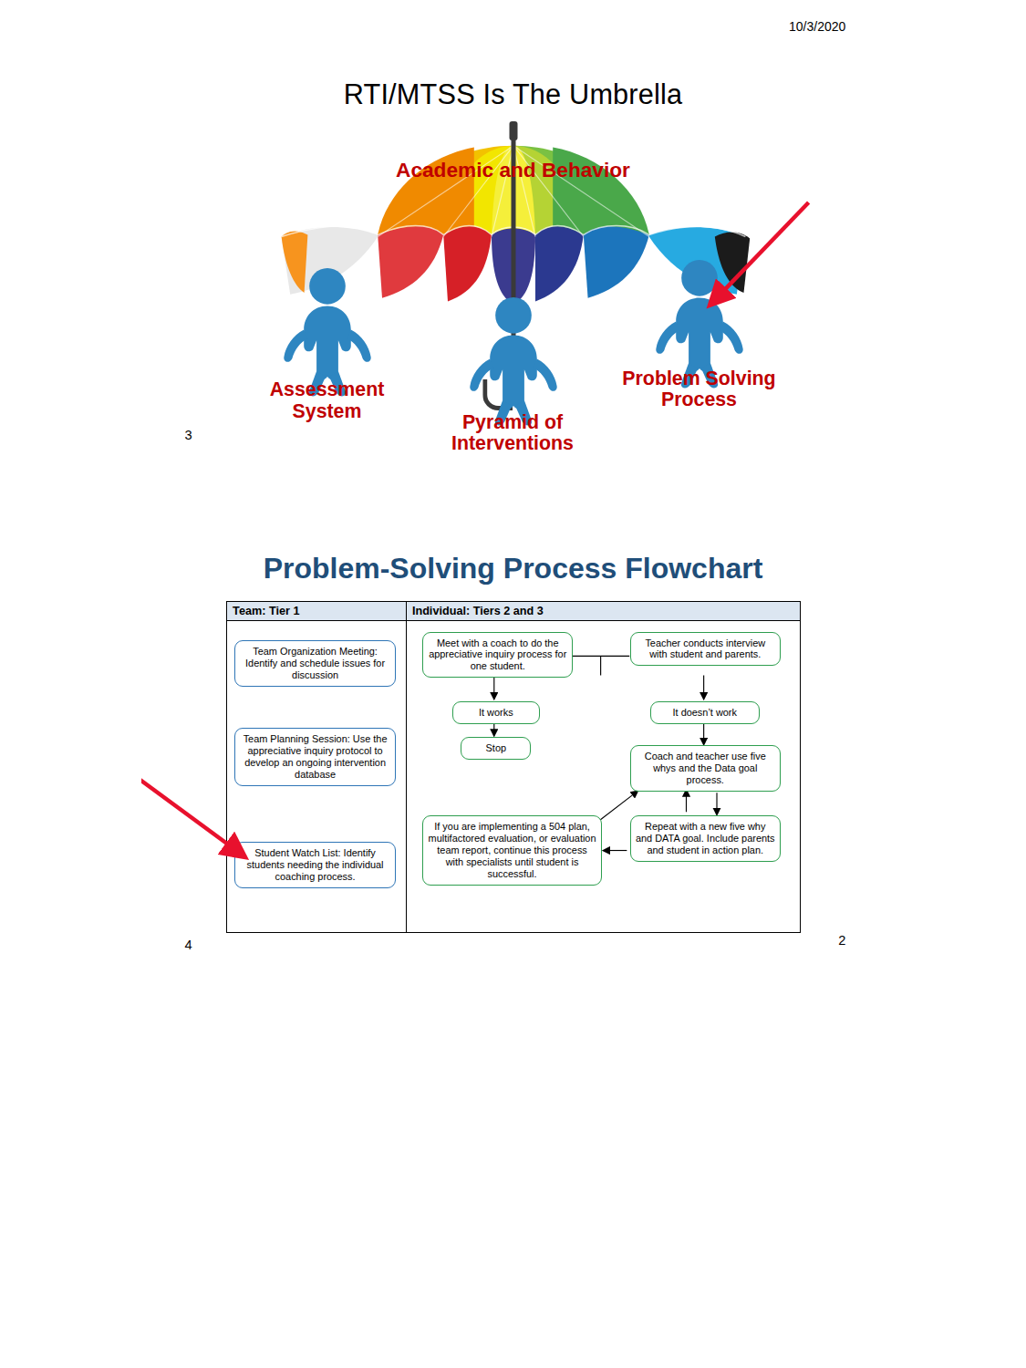10/3/2020
RTI/MTSS Is The Umbrella
Academic and Behavior
Assessment
System
Pyramid of
Interventions
Problem Solving
Process
3
Problem-Solving Process Flowchart
| Team: Tier 1 | Individual: Tiers 2 and 3 |
| --- | --- |
| Team Organization Meeting: Identify and schedule issues for discussion Team Planning Session: Use the appreciative inquiry protocol to develop an ongoing intervention database Student Watch List: Identify students needing the individual coaching process. | Meet with a coach to do the appreciative inquiry process for one student. Teacher conducts interview with student and parents. It works It doesn’t work Stop Coach and teacher use five whys and the Data goal process. If you are implementing a 504 plan, multifactored evaluation, or evaluation team report, continue this process with specialists until student is successful. Repeat with a new five why and DATA goal. Include parents and student in action plan. |
4
2